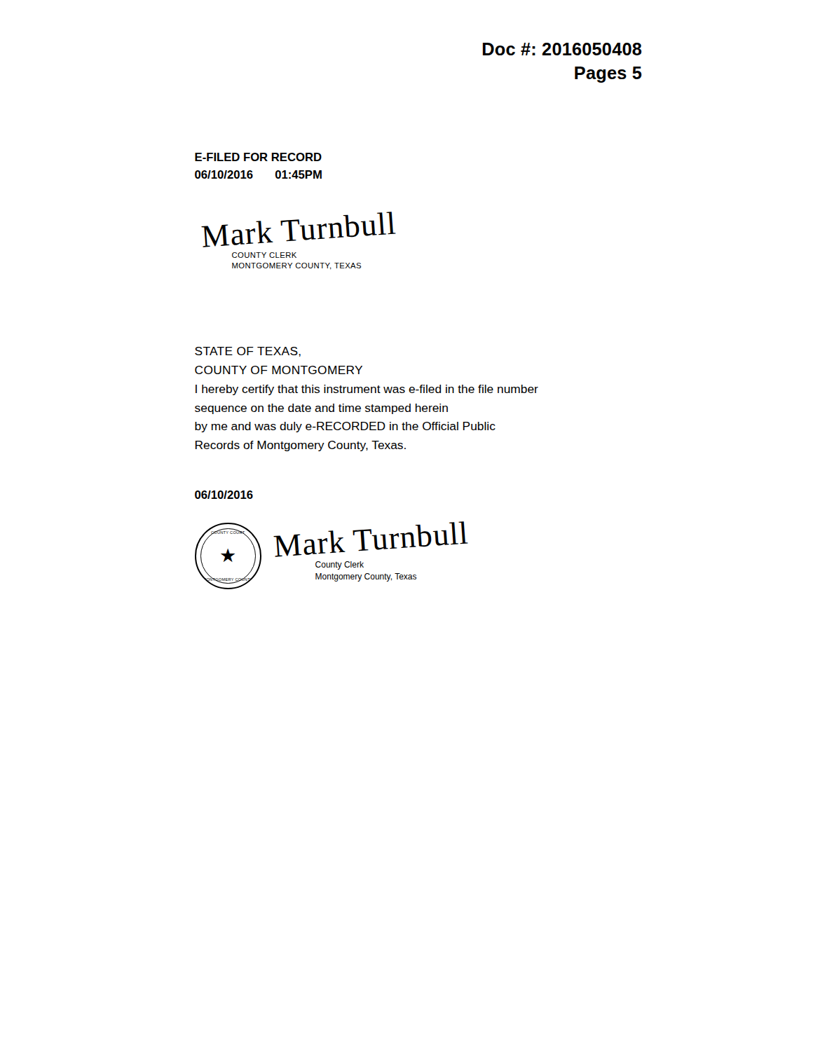Doc #: 2016050408 Pages 5
E-FILED FOR RECORD
06/10/2016 01:45PM
Mark Turnbull
COUNTY CLERK
MONTGOMERY COUNTY, TEXAS
STATE OF TEXAS,
COUNTY OF MONTGOMERY
I hereby certify that this instrument was e-filed in the file number
sequence on the date and time stamped herein
by me and was duly e-RECORDED in the Official Public
Records of Montgomery County, Texas.
06/10/2016
COUNTY COURT MONTGOMERY COUNTY
★
Mark Turnbull
County Clerk
Montgomery County, Texas